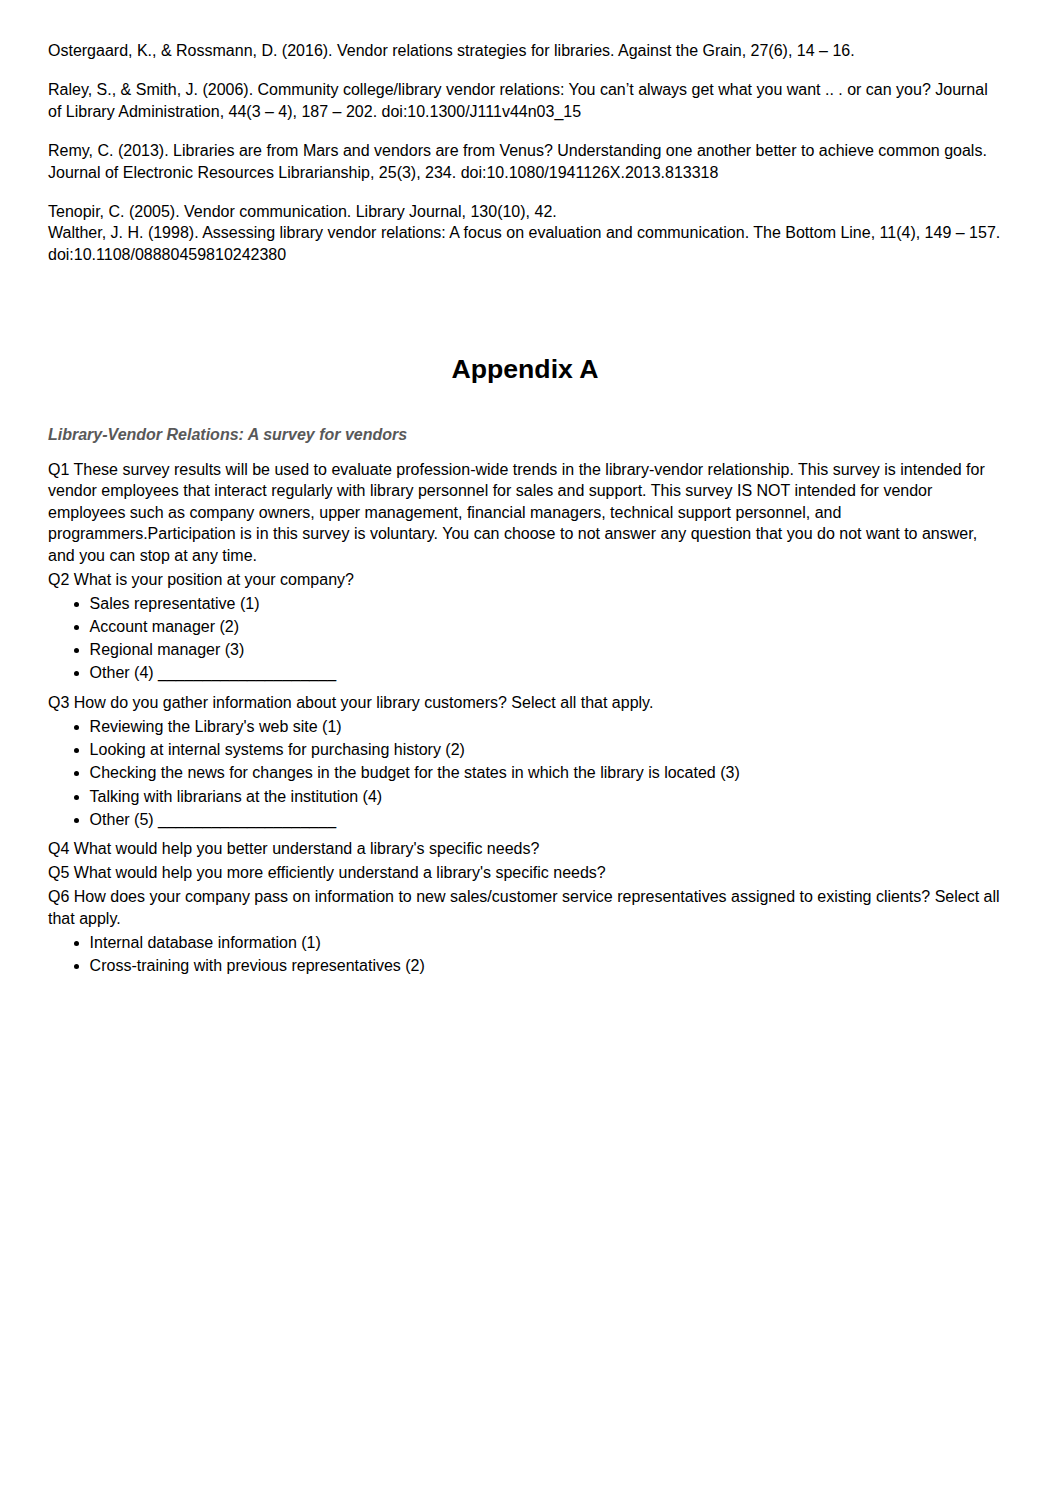Ostergaard, K., & Rossmann, D. (2016). Vendor relations strategies for libraries. Against the Grain, 27(6), 14 – 16.
Raley, S., & Smith, J. (2006). Community college/library vendor relations: You can’t always get what you want .. . or can you? Journal of Library Administration, 44(3 – 4), 187 – 202. doi:10.1300/J111v44n03_15
Remy, C. (2013). Libraries are from Mars and vendors are from Venus? Understanding one another better to achieve common goals. Journal of Electronic Resources Librarianship, 25(3), 234. doi:10.1080/1941126X.2013.813318
Tenopir, C. (2005). Vendor communication. Library Journal, 130(10), 42.
Walther, J. H. (1998). Assessing library vendor relations: A focus on evaluation and communication. The Bottom Line, 11(4), 149 – 157.
doi:10.1108/08880459810242380
Appendix A
Library-Vendor Relations: A survey for vendors
Q1 These survey results will be used to evaluate profession-wide trends in the library-vendor relationship. This survey is intended for vendor employees that interact regularly with library personnel for sales and support. This survey IS NOT intended for vendor employees such as company owners, upper management, financial managers, technical support personnel, and programmers.Participation is in this survey is voluntary. You can choose to not answer any question that you do not want to answer, and you can stop at any time.
Q2 What is your position at your company?
Sales representative (1)
Account manager (2)
Regional manager (3)
Other (4) ____________________
Q3 How do you gather information about your library customers? Select all that apply.
Reviewing the Library's web site (1)
Looking at internal systems for purchasing history (2)
Checking the news for changes in the budget for the states in which the library is located (3)
Talking with librarians at the institution (4)
Other (5) ____________________
Q4 What would help you better understand a library's specific needs?
Q5 What would help you more efficiently understand a library's specific needs?
Q6 How does your company pass on information to new sales/customer service representatives assigned to existing clients? Select all that apply.
Internal database information (1)
Cross-training with previous representatives (2)